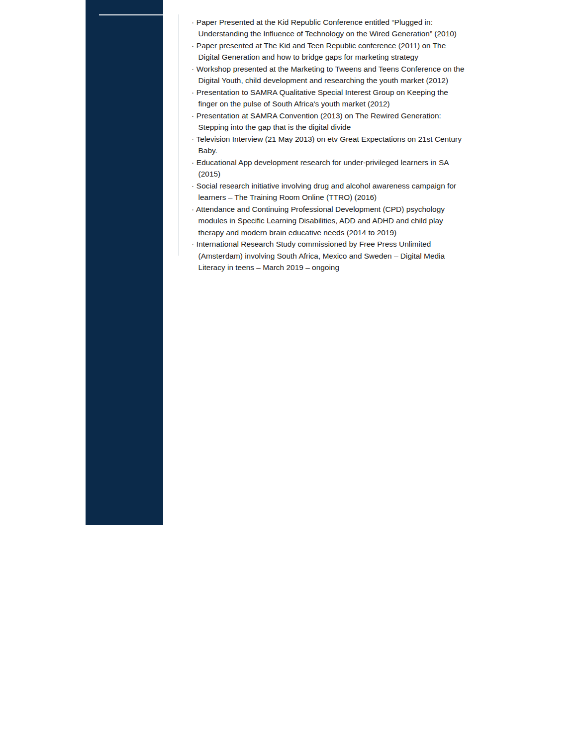· Paper Presented at the Kid Republic Conference entitled “Plugged in: Understanding the Influence of Technology on the Wired Generation” (2010)
· Paper presented at The Kid and Teen Republic conference (2011) on The Digital Generation and how to bridge gaps for marketing strategy
· Workshop presented at the Marketing to Tweens and Teens Conference on the Digital Youth, child development and researching the youth market (2012)
· Presentation to SAMRA Qualitative Special Interest Group on Keeping the finger on the pulse of South Africa's youth market (2012)
· Presentation at SAMRA Convention (2013) on The Rewired Generation: Stepping into the gap that is the digital divide
· Television Interview (21 May 2013) on etv Great Expectations on 21st Century Baby.
· Educational App development research for under-privileged learners in SA (2015)
· Social research initiative involving drug and alcohol awareness campaign for learners – The Training Room Online (TTRO) (2016)
· Attendance and Continuing Professional Development (CPD) psychology modules in Specific Learning Disabilities, ADD and ADHD and child play therapy and modern brain educative needs (2014 to 2019)
· International Research Study commissioned by Free Press Unlimited (Amsterdam) involving South Africa, Mexico and Sweden – Digital Media Literacy in teens – March 2019 – ongoing